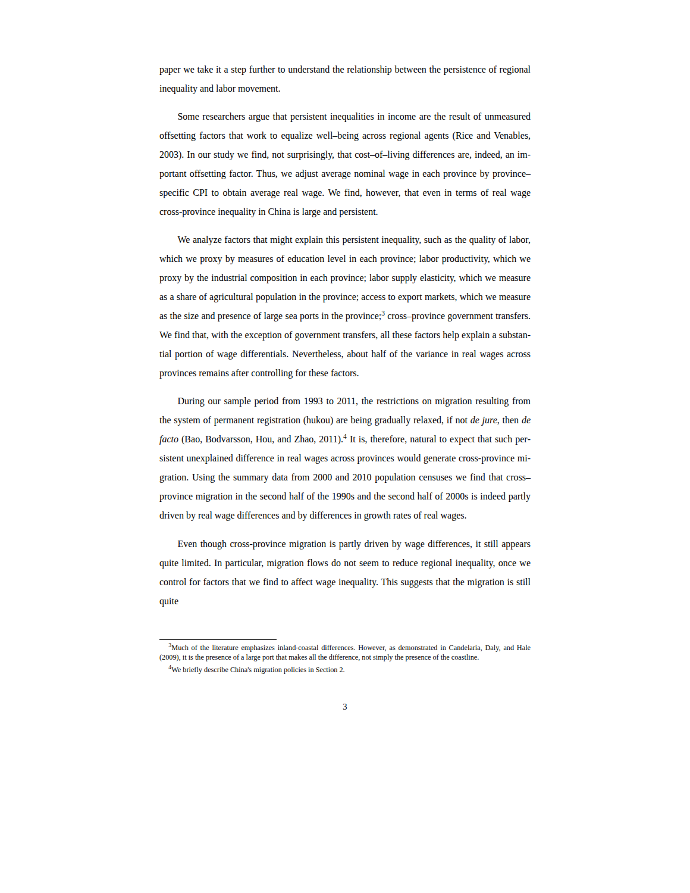paper we take it a step further to understand the relationship between the persistence of regional inequality and labor movement.
Some researchers argue that persistent inequalities in income are the result of unmeasured offsetting factors that work to equalize well–being across regional agents (Rice and Venables, 2003). In our study we find, not surprisingly, that cost–of–living differences are, indeed, an important offsetting factor. Thus, we adjust average nominal wage in each province by province–specific CPI to obtain average real wage. We find, however, that even in terms of real wage cross-province inequality in China is large and persistent.
We analyze factors that might explain this persistent inequality, such as the quality of labor, which we proxy by measures of education level in each province; labor productivity, which we proxy by the industrial composition in each province; labor supply elasticity, which we measure as a share of agricultural population in the province; access to export markets, which we measure as the size and presence of large sea ports in the province;3 cross–province government transfers. We find that, with the exception of government transfers, all these factors help explain a substantial portion of wage differentials. Nevertheless, about half of the variance in real wages across provinces remains after controlling for these factors.
During our sample period from 1993 to 2011, the restrictions on migration resulting from the system of permanent registration (hukou) are being gradually relaxed, if not de jure, then de facto (Bao, Bodvarsson, Hou, and Zhao, 2011).4 It is, therefore, natural to expect that such persistent unexplained difference in real wages across provinces would generate cross-province migration. Using the summary data from 2000 and 2010 population censuses we find that cross–province migration in the second half of the 1990s and the second half of 2000s is indeed partly driven by real wage differences and by differences in growth rates of real wages.
Even though cross-province migration is partly driven by wage differences, it still appears quite limited. In particular, migration flows do not seem to reduce regional inequality, once we control for factors that we find to affect wage inequality. This suggests that the migration is still quite
3Much of the literature emphasizes inland-coastal differences. However, as demonstrated in Candelaria, Daly, and Hale (2009), it is the presence of a large port that makes all the difference, not simply the presence of the coastline.
4We briefly describe China's migration policies in Section 2.
3